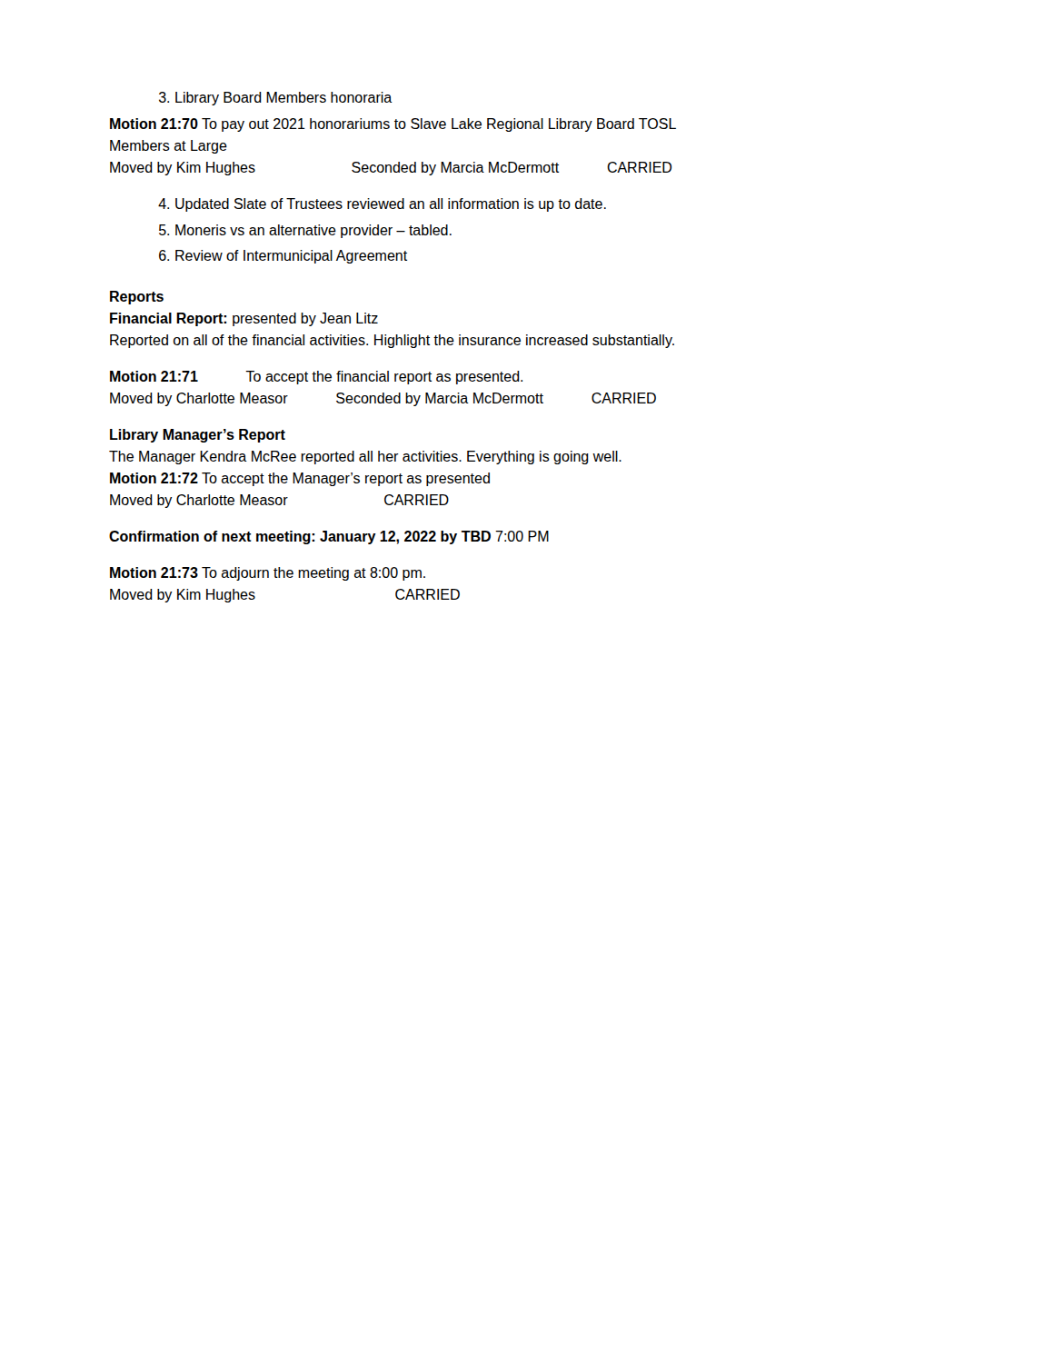Library Board Members honoraria
Motion 21:70 To pay out 2021 honorariums to Slave Lake Regional Library Board TOSL Members at Large
Moved by Kim Hughes Seconded by Marcia McDermott CARRIED
Updated Slate of Trustees reviewed an all information is up to date.
Moneris vs an alternative provider – tabled.
Review of Intermunicipal Agreement
Reports
Financial Report: presented by Jean Litz
Reported on all of the financial activities. Highlight the insurance increased substantially.
Motion 21:71 To accept the financial report as presented.
Moved by Charlotte Measor Seconded by Marcia McDermott CARRIED
Library Manager’s Report
The Manager Kendra McRee reported all her activities. Everything is going well.
Motion 21:72 To accept the Manager’s report as presented
Moved by Charlotte Measor CARRIED
Confirmation of next meeting: January 12, 2022 by TBD 7:00 PM
Motion 21:73 To adjourn the meeting at 8:00 pm.
Moved by Kim Hughes CARRIED